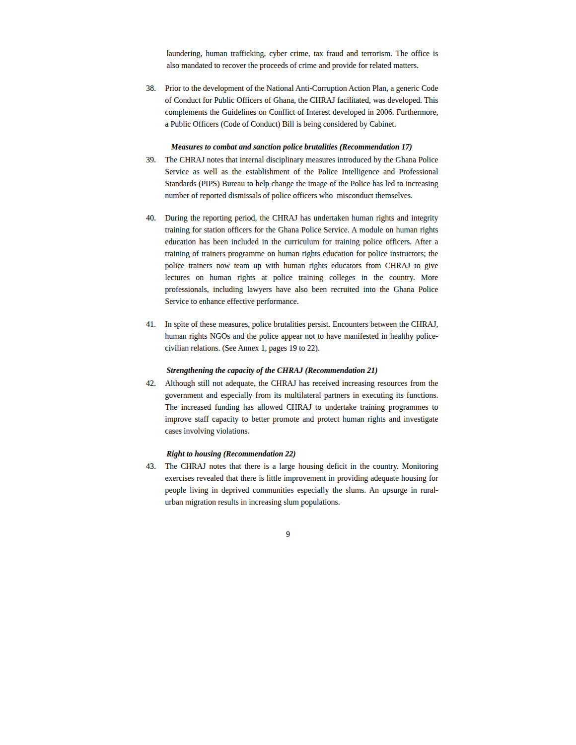laundering, human trafficking, cyber crime, tax fraud and terrorism. The office is also mandated to recover the proceeds of crime and provide for related matters.
38.
Prior to the development of the National Anti-Corruption Action Plan, a generic Code of Conduct for Public Officers of Ghana, the CHRAJ facilitated, was developed. This complements the Guidelines on Conflict of Interest developed in 2006. Furthermore, a Public Officers (Code of Conduct) Bill is being considered by Cabinet.
Measures to combat and sanction police brutalities (Recommendation 17)
39.
The CHRAJ notes that internal disciplinary measures introduced by the Ghana Police Service as well as the establishment of the Police Intelligence and Professional Standards (PIPS) Bureau to help change the image of the Police has led to increasing number of reported dismissals of police officers who misconduct themselves.
40.
During the reporting period, the CHRAJ has undertaken human rights and integrity training for station officers for the Ghana Police Service. A module on human rights education has been included in the curriculum for training police officers. After a training of trainers programme on human rights education for police instructors; the police trainers now team up with human rights educators from CHRAJ to give lectures on human rights at police training colleges in the country. More professionals, including lawyers have also been recruited into the Ghana Police Service to enhance effective performance.
41.
In spite of these measures, police brutalities persist. Encounters between the CHRAJ, human rights NGOs and the police appear not to have manifested in healthy police-civilian relations. (See Annex 1, pages 19 to 22).
Strengthening the capacity of the CHRAJ (Recommendation 21)
42.
Although still not adequate, the CHRAJ has received increasing resources from the government and especially from its multilateral partners in executing its functions. The increased funding has allowed CHRAJ to undertake training programmes to improve staff capacity to better promote and protect human rights and investigate cases involving violations.
Right to housing (Recommendation 22)
43.
The CHRAJ notes that there is a large housing deficit in the country. Monitoring exercises revealed that there is little improvement in providing adequate housing for people living in deprived communities especially the slums. An upsurge in rural-urban migration results in increasing slum populations.
9